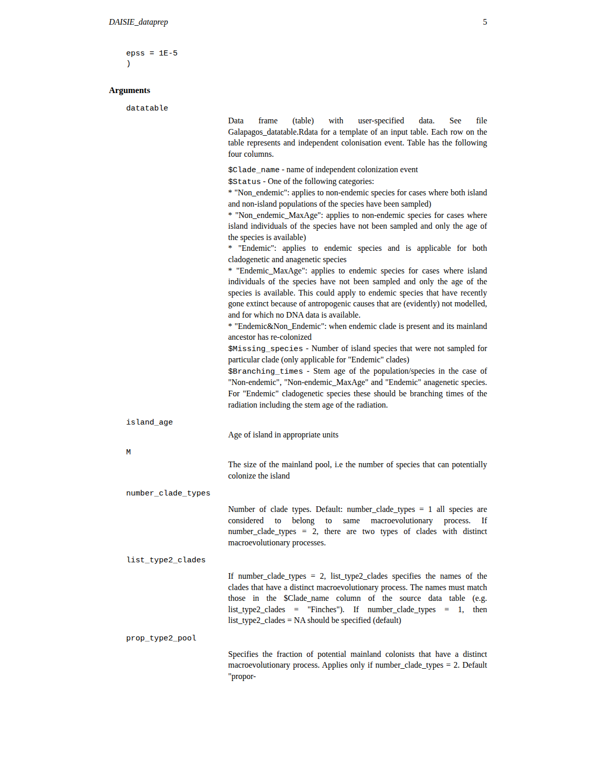DAISIE_dataprep 5
epss = 1E-5
)
Arguments
datatable
Data frame (table) with user-specified data. See file Galapagos_datatable.Rdata for a template of an input table. Each row on the table represents and independent colonisation event. Table has the following four columns.
$Clade_name - name of independent colonization event
$Status - One of the following categories:
* "Non_endemic": applies to non-endemic species for cases where both island and non-island populations of the species have been sampled)
* "Non_endemic_MaxAge": applies to non-endemic species for cases where island individuals of the species have not been sampled and only the age of the species is available)
* "Endemic": applies to endemic species and is applicable for both cladogenetic and anagenetic species
* "Endemic_MaxAge": applies to endemic species for cases where island individuals of the species have not been sampled and only the age of the species is available. This could apply to endemic species that have recently gone extinct because of antropogenic causes that are (evidently) not modelled, and for which no DNA data is available.
* "Endemic&Non_Endemic": when endemic clade is present and its mainland ancestor has re-colonized
$Missing_species - Number of island species that were not sampled for particular clade (only applicable for "Endemic" clades)
$Branching_times - Stem age of the population/species in the case of "Non-endemic", "Non-endemic_MaxAge" and "Endemic" anagenetic species. For "Endemic" cladogenetic species these should be branching times of the radiation including the stem age of the radiation.
island_age
Age of island in appropriate units
M
The size of the mainland pool, i.e the number of species that can potentially colonize the island
number_clade_types
Number of clade types. Default: number_clade_types = 1 all species are considered to belong to same macroevolutionary process. If number_clade_types = 2, there are two types of clades with distinct macroevolutionary processes.
list_type2_clades
If number_clade_types = 2, list_type2_clades specifies the names of the clades that have a distinct macroevolutionary process. The names must match those in the $Clade_name column of the source data table (e.g. list_type2_clades = "Finches"). If number_clade_types = 1, then list_type2_clades = NA should be specified (default)
prop_type2_pool
Specifies the fraction of potential mainland colonists that have a distinct macroevolutionary process. Applies only if number_clade_types = 2. Default "propor-